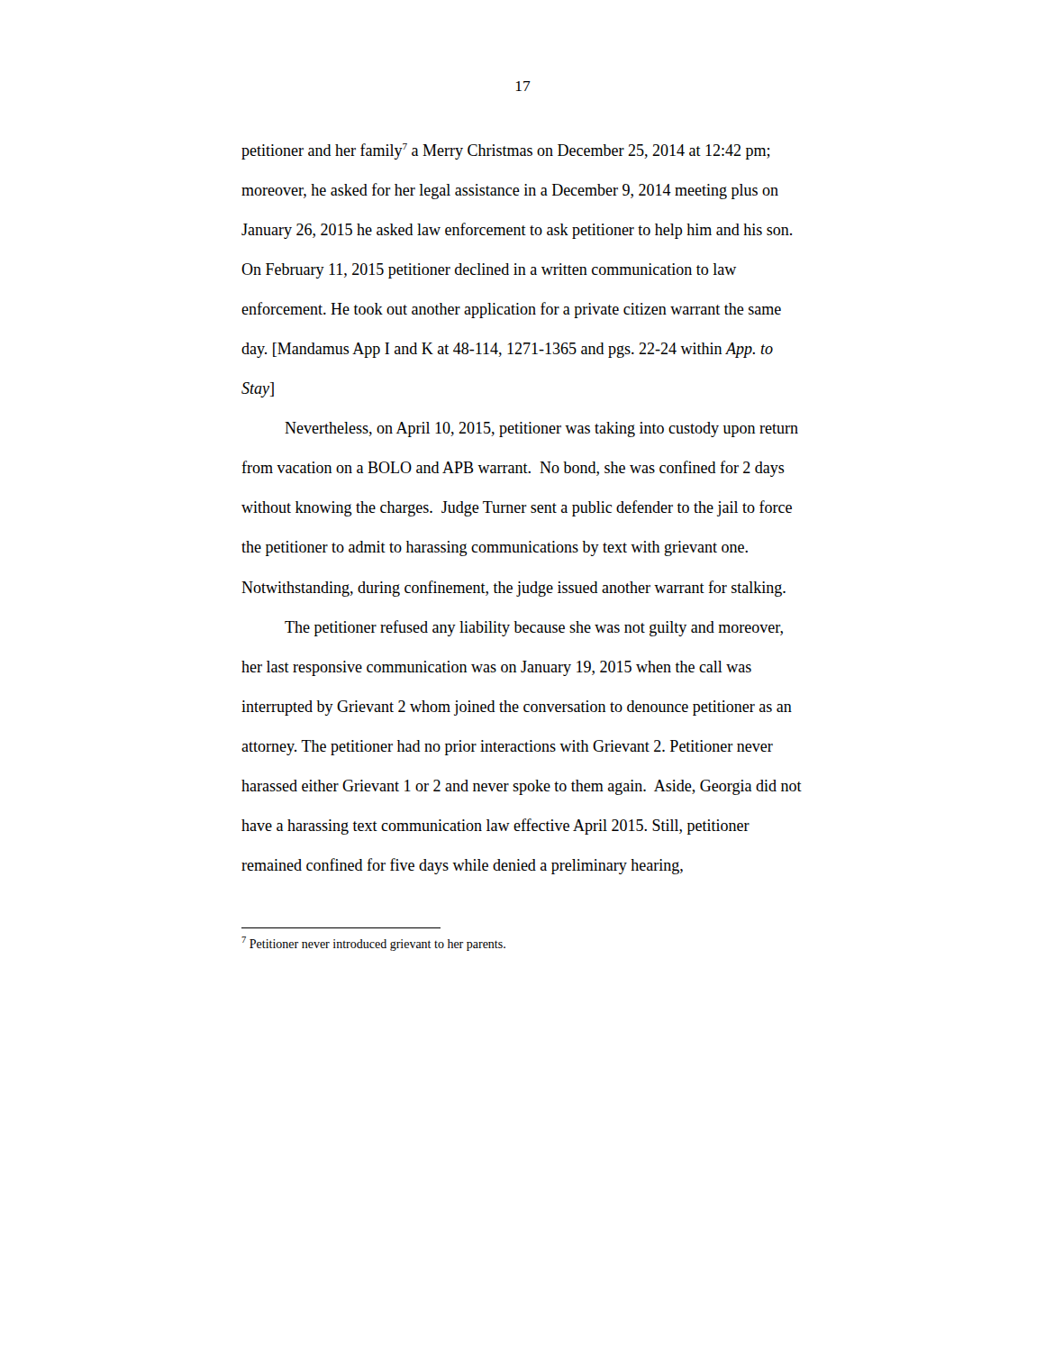17
petitioner and her family7 a Merry Christmas on December 25, 2014 at 12:42 pm; moreover, he asked for her legal assistance in a December 9, 2014 meeting plus on January 26, 2015 he asked law enforcement to ask petitioner to help him and his son. On February 11, 2015 petitioner declined in a written communication to law enforcement. He took out another application for a private citizen warrant the same day. [Mandamus App I and K at 48-114, 1271-1365 and pgs. 22-24 within App. to Stay]
Nevertheless, on April 10, 2015, petitioner was taking into custody upon return from vacation on a BOLO and APB warrant. No bond, she was confined for 2 days without knowing the charges. Judge Turner sent a public defender to the jail to force the petitioner to admit to harassing communications by text with grievant one. Notwithstanding, during confinement, the judge issued another warrant for stalking.
The petitioner refused any liability because she was not guilty and moreover, her last responsive communication was on January 19, 2015 when the call was interrupted by Grievant 2 whom joined the conversation to denounce petitioner as an attorney. The petitioner had no prior interactions with Grievant 2. Petitioner never harassed either Grievant 1 or 2 and never spoke to them again. Aside, Georgia did not have a harassing text communication law effective April 2015. Still, petitioner remained confined for five days while denied a preliminary hearing,
7 Petitioner never introduced grievant to her parents.